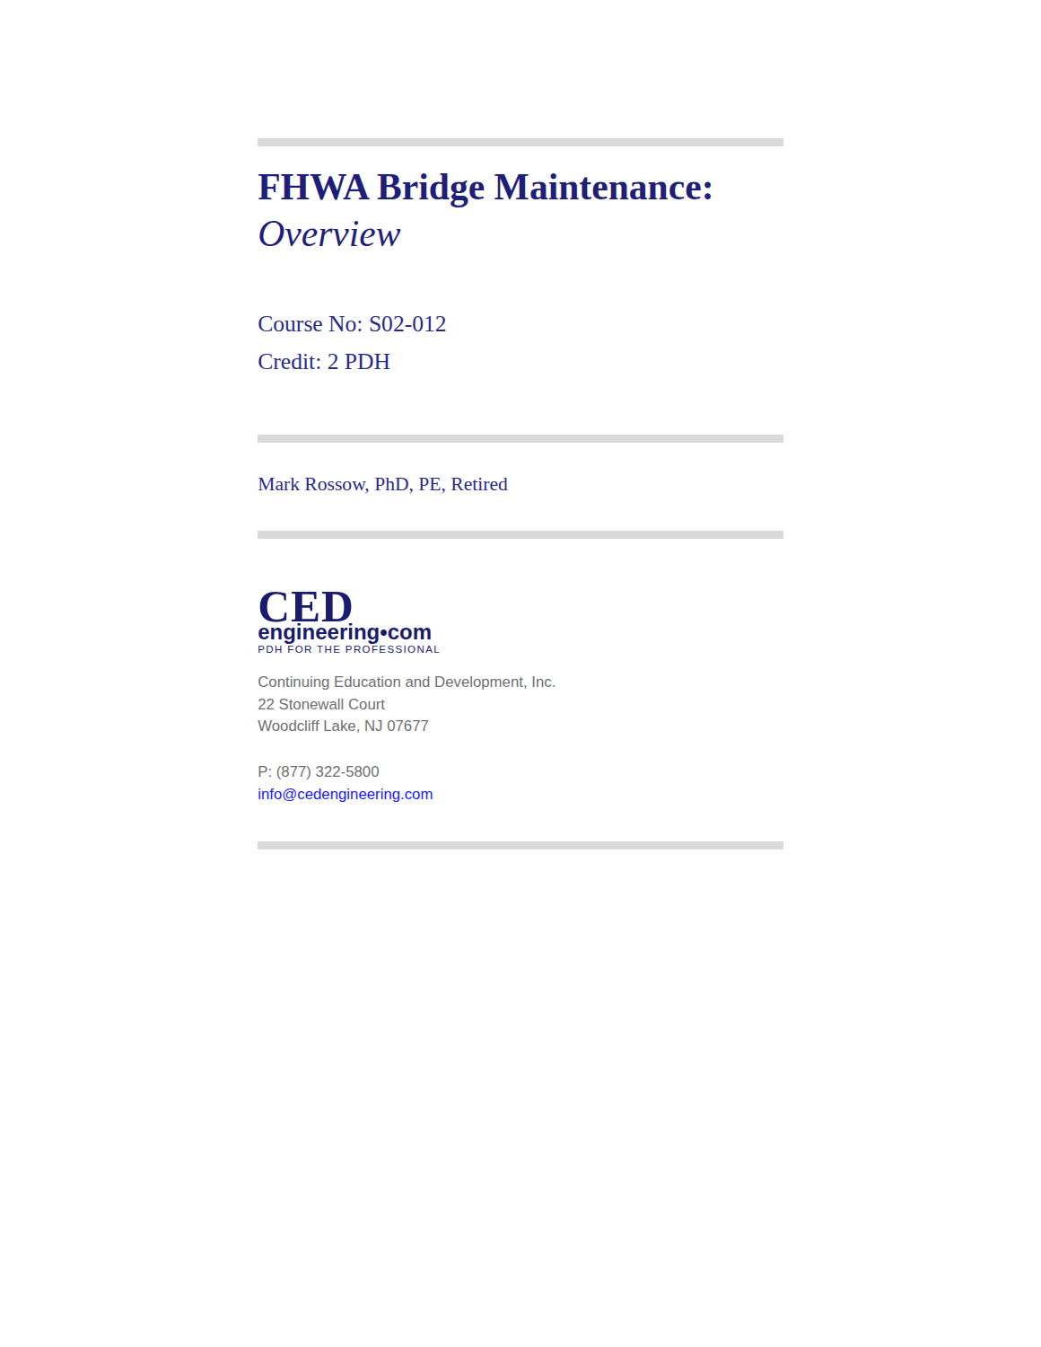FHWA Bridge Maintenance: Overview
Course No: S02-012
Credit: 2 PDH
Mark Rossow, PhD, PE, Retired
CED engineering•com PDH FOR THE PROFESSIONAL
Continuing Education and Development, Inc.
22 Stonewall Court
Woodcliff Lake, NJ 07677
P: (877) 322-5800
info@cedengineering.com